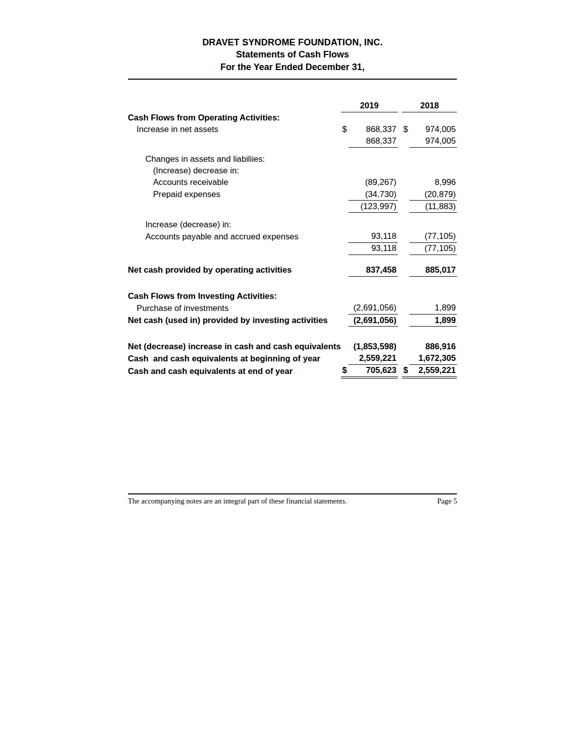DRAVET SYNDROME FOUNDATION, INC.
Statements of Cash Flows
For the Year Ended December 31,
| | 2019 | | 2018 |
| Cash Flows from Operating Activities: | | | | | |
| Increase in net assets | $ | 868,337 | | $ | 974,005 |
| | | 868,337 | | | 974,005 |
| Changes in assets and liabiliies: | | | | | |
| (Increase) decrease in: | | | | | |
| Accounts receivable | | (89,267) | | | 8,996 |
| Prepaid expenses | | (34,730) | | | (20,879) |
| | | (123,997) | | | (11,883) |
| Increase (decrease) in: | | | | | |
| Accounts payable and accrued expenses | | 93,118 | | | (77,105) |
| | | 93,118 | | | (77,105) |
| Net cash provided by operating activities | | 837,458 | | | 885,017 |
| Cash Flows from Investing Activities: | | | | | |
| Purchase of investments | | (2,691,056) | | | 1,899 |
| Net cash (used in) provided by investing activities | | (2,691,056) | | | 1,899 |
| Net (decrease) increase in cash and cash equivalents | | (1,853,598) | | | 886,916 |
| Cash and cash equivalents at beginning of year | | 2,559,221 | | | 1,672,305 |
| Cash and cash equivalents at end of year | $ | 705,623 | | $ | 2,559,221 |
The accompanying notes are an integral part of these financial statements. Page 5